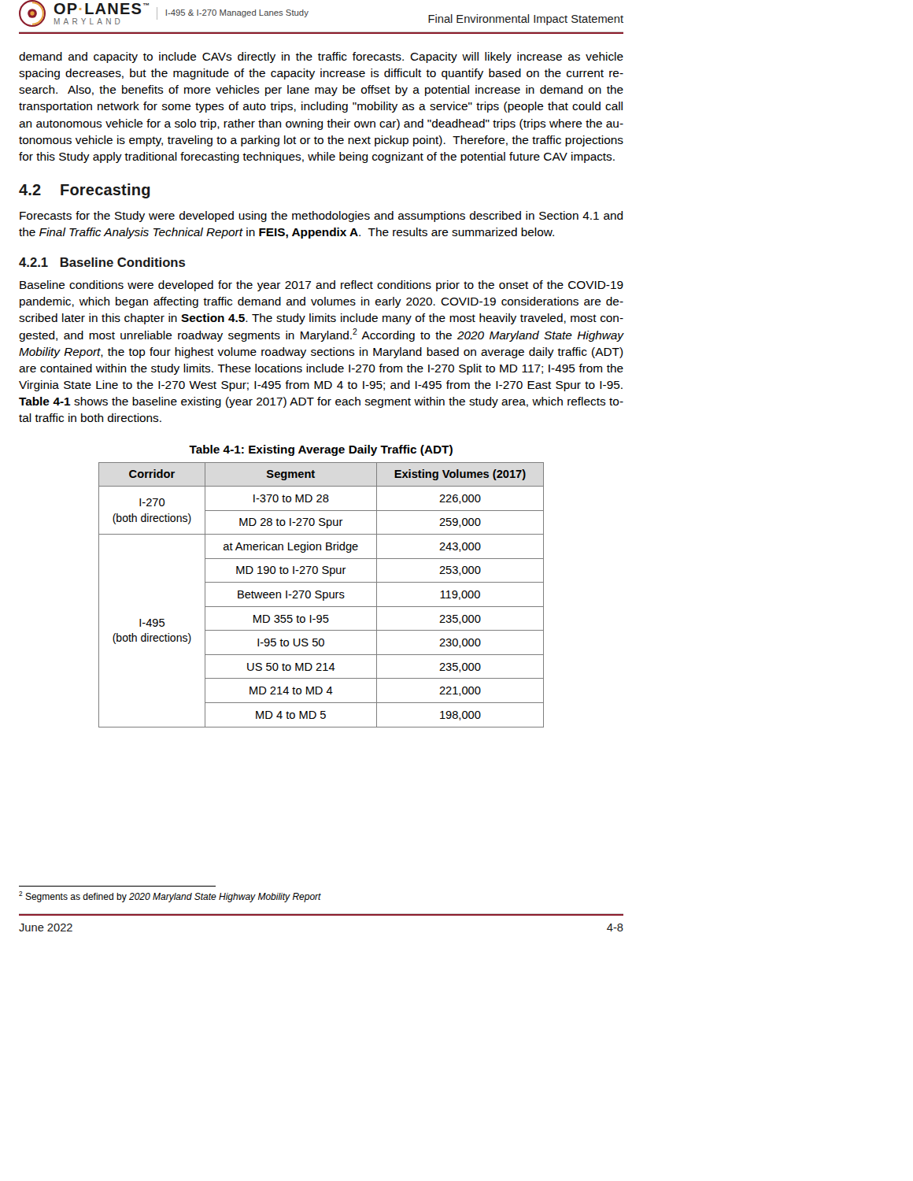OP·LANES™ MARYLAND
I-495 & I-270 Managed Lanes Study
Final Environmental Impact Statement
demand and capacity to include CAVs directly in the traffic forecasts. Capacity will likely increase as vehicle spacing decreases, but the magnitude of the capacity increase is difficult to quantify based on the current research. Also, the benefits of more vehicles per lane may be offset by a potential increase in demand on the transportation network for some types of auto trips, including "mobility as a service" trips (people that could call an autonomous vehicle for a solo trip, rather than owning their own car) and "deadhead" trips (trips where the autonomous vehicle is empty, traveling to a parking lot or to the next pickup point). Therefore, the traffic projections for this Study apply traditional forecasting techniques, while being cognizant of the potential future CAV impacts.
4.2 Forecasting
Forecasts for the Study were developed using the methodologies and assumptions described in Section 4.1 and the Final Traffic Analysis Technical Report in FEIS, Appendix A. The results are summarized below.
4.2.1 Baseline Conditions
Baseline conditions were developed for the year 2017 and reflect conditions prior to the onset of the COVID-19 pandemic, which began affecting traffic demand and volumes in early 2020. COVID-19 considerations are described later in this chapter in Section 4.5. The study limits include many of the most heavily traveled, most congested, and most unreliable roadway segments in Maryland.2 According to the 2020 Maryland State Highway Mobility Report, the top four highest volume roadway sections in Maryland based on average daily traffic (ADT) are contained within the study limits. These locations include I-270 from the I-270 Split to MD 117; I-495 from the Virginia State Line to the I-270 West Spur; I-495 from MD 4 to I-95; and I-495 from the I-270 East Spur to I-95. Table 4-1 shows the baseline existing (year 2017) ADT for each segment within the study area, which reflects total traffic in both directions.
Table 4-1: Existing Average Daily Traffic (ADT)
| Corridor | Segment | Existing Volumes (2017) |
| --- | --- | --- |
| I-270 (both directions) | I-370 to MD 28 | 226,000 |
| MD 28 to I-270 Spur | 259,000 |
| I-495 (both directions) | at American Legion Bridge | 243,000 |
| MD 190 to I-270 Spur | 253,000 |
| Between I-270 Spurs | 119,000 |
| MD 355 to I-95 | 235,000 |
| I-95 to US 50 | 230,000 |
| US 50 to MD 214 | 235,000 |
| MD 214 to MD 4 | 221,000 |
| MD 4 to MD 5 | 198,000 |
2 Segments as defined by 2020 Maryland State Highway Mobility Report
June 2022 4-8